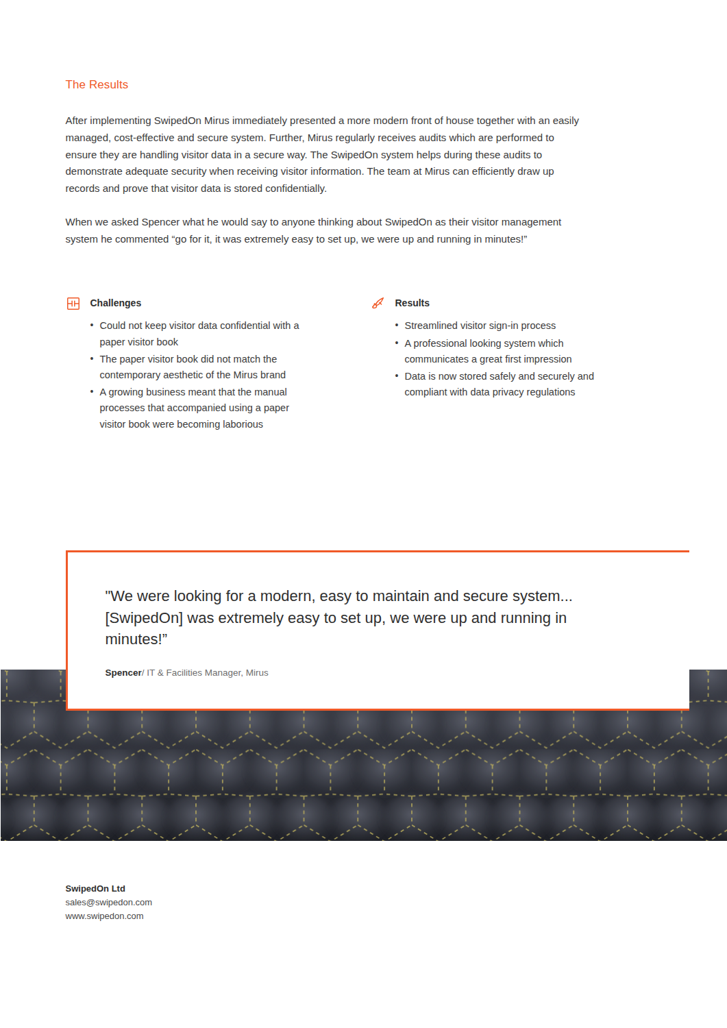The Results
After implementing SwipedOn Mirus immediately presented a more modern front of house together with an easily managed, cost-effective and secure system. Further, Mirus regularly receives audits which are performed to ensure they are handling visitor data in a secure way. The SwipedOn system helps during these audits to demonstrate adequate security when receiving visitor information. The team at Mirus can efficiently draw up records and prove that visitor data is stored confidentially.
When we asked Spencer what he would say to anyone thinking about SwipedOn as their visitor management system he commented “go for it, it was extremely easy to set up, we were up and running in minutes!”
Challenges
Could not keep visitor data confidential with a paper visitor book
The paper visitor book did not match the contemporary aesthetic of the Mirus brand
A growing business meant that the manual processes that accompanied using a paper visitor book were becoming laborious
Results
Streamlined visitor sign-in process
A professional looking system which communicates a great first impression
Data is now stored safely and securely and compliant with data privacy regulations
"We were looking for a modern, easy to maintain and secure system... [SwipedOn] was extremely easy to set up, we were up and running in minutes!”
Spencer/ IT & Facilities Manager, Mirus
SwipedOn Ltd
sales@swipedon.com
www.swipedon.com